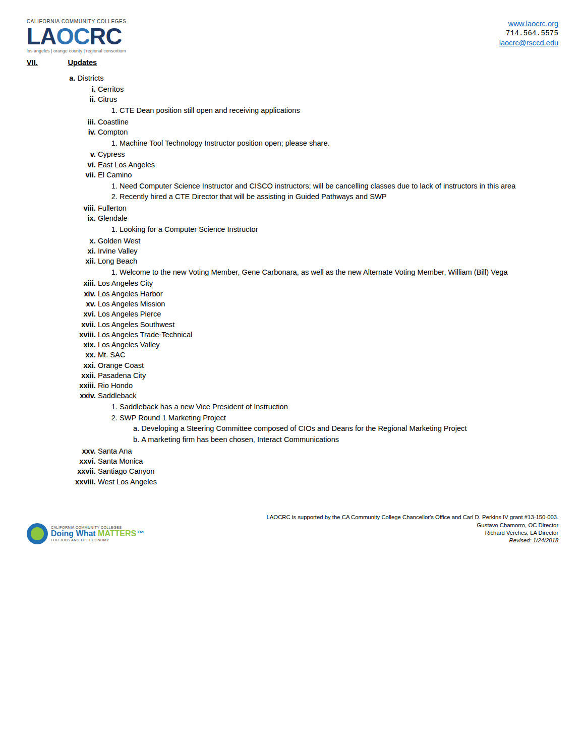CALIFORNIA COMMUNITY COLLEGES
LA OC RC
los angeles | orange county | regional consortium
www.laocrc.org
714.564.5575
laocrc@rsccd.edu
VII. Updates
Districts
Cerritos
Citrus
CTE Dean position still open and receiving applications
Coastline
Compton
Machine Tool Technology Instructor position open; please share.
Cypress
East Los Angeles
El Camino
Need Computer Science Instructor and CISCO instructors; will be cancelling classes due to lack of instructors in this area
Recently hired a CTE Director that will be assisting in Guided Pathways and SWP
Fullerton
Glendale
Looking for a Computer Science Instructor
Golden West
Irvine Valley
Long Beach
Welcome to the new Voting Member, Gene Carbonara, as well as the new Alternate Voting Member, William (Bill) Vega
Los Angeles City
Los Angeles Harbor
Los Angeles Mission
Los Angeles Pierce
Los Angeles Southwest
Los Angeles Trade-Technical
Los Angeles Valley
Mt. SAC
Orange Coast
Pasadena City
Rio Hondo
Saddleback
Saddleback has a new Vice President of Instruction
SWP Round 1 Marketing Project
Developing a Steering Committee composed of CIOs and Deans for the Regional Marketing Project
A marketing firm has been chosen, Interact Communications
Santa Ana
Santa Monica
Santiago Canyon
West Los Angeles
CALIFORNIA COMMUNITY COLLEGES
Doing What MATTERS™
FOR JOBS AND THE ECONOMY
LAOCRC is supported by the CA Community College Chancellor's Office and Carl D. Perkins IV grant #13-150-003.
Gustavo Chamorro, OC Director
Richard Verches, LA Director
Revised: 1/24/2018